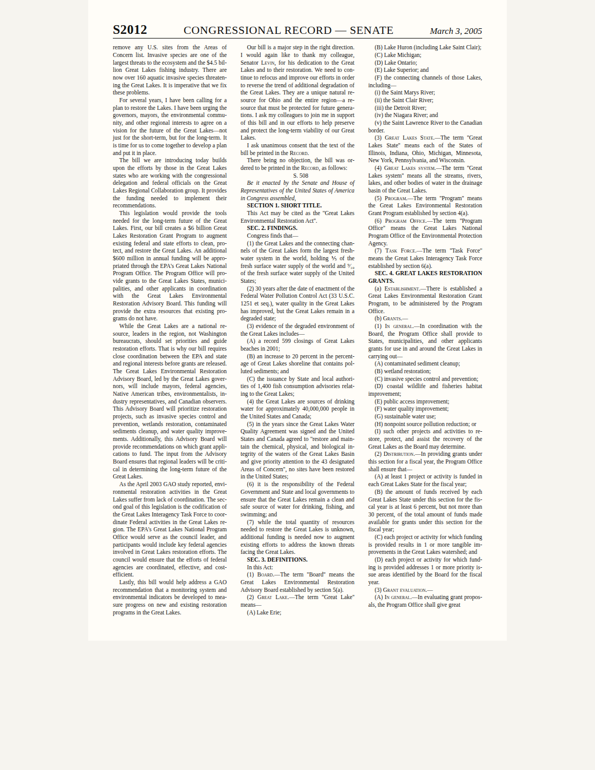S2012
CONGRESSIONAL RECORD — SENATE
March 3, 2005
remove any U.S. sites from the Areas of Concern list. Invasive species are one of the largest threats to the ecosystem and the $4.5 billion Great Lakes fishing industry. There are now over 160 aquatic invasive species threatening the Great Lakes. It is imperative that we fix these problems.
For several years, I have been calling for a plan to restore the Lakes. I have been urging the governors, mayors, the environmental community, and other regional interests to agree on a vision for the future of the Great Lakes—not just for the short-term, but for the long-term. It is time for us to come together to develop a plan and put it in place.
The bill we are introducing today builds upon the efforts by those in the Great Lakes states who are working with the congressional delegation and federal officials on the Great Lakes Regional Collaboration group. It provides the funding needed to implement their recommendations.
This legislation would provide the tools needed for the long-term future of the Great Lakes. First, our bill creates a $6 billion Great Lakes Restoration Grant Program to augment existing federal and state efforts to clean, protect, and restore the Great Lakes. An additional $600 million in annual funding will be appropriated through the EPA's Great Lakes National Program Office. The Program Office will provide grants to the Great Lakes States, municipalities, and other applicants in coordination with the Great Lakes Environmental Restoration Advisory Board. This funding will provide the extra resources that existing programs do not have.
While the Great Lakes are a national resource, leaders in the region, not Washington bureaucrats, should set priorities and guide restoration efforts. That is why our bill requires close coordination between the EPA and state and regional interests before grants are released. The Great Lakes Environmental Restoration Advisory Board, led by the Great Lakes governors, will include mayors, federal agencies, Native American tribes, environmentalists, industry representatives, and Canadian observers. This Advisory Board will prioritize restoration projects, such as invasive species control and prevention, wetlands restoration, contaminated sediments cleanup, and water quality improvements. Additionally, this Advisory Board will provide recommendations on which grant applications to fund. The input from the Advisory Board ensures that regional leaders will be critical in determining the long-term future of the Great Lakes.
As the April 2003 GAO study reported, environmental restoration activities in the Great Lakes suffer from lack of coordination. The second goal of this legislation is the codification of the Great Lakes Interagency Task Force to coordinate Federal activities in the Great Lakes region. The EPA's Great Lakes National Program Office would serve as the council leader, and participants would include key federal agencies involved in Great Lakes restoration efforts. The council would ensure that the efforts of federal agencies are coordinated, effective, and cost-efficient.
Lastly, this bill would help address a GAO recommendation that a monitoring system and environmental indicators be developed to measure progress on new and existing restoration programs in the Great Lakes.
Our bill is a major step in the right direction. I would again like to thank my colleague, Senator Levin, for his dedication to the Great Lakes and to their restoration. We need to continue to refocus and improve our efforts in order to reverse the trend of additional degradation of the Great Lakes. They are a unique natural resource for Ohio and the entire region—a resource that must be protected for future generations. I ask my colleagues to join me in support of this bill and in our efforts to help preserve and protect the long-term viability of our Great Lakes.
I ask unanimous consent that the text of the bill be printed in the Record.
There being no objection, the bill was ordered to be printed in the Record, as follows:
S. 508
Be it enacted by the Senate and House of Representatives of the United States of America in Congress assembled,
SECTION 1. SHORT TITLE.
This Act may be cited as the ''Great Lakes Environmental Restoration Act''.
SEC. 2. FINDINGS.
Congress finds that—
(1) the Great Lakes and the connecting channels of the Great Lakes form the largest freshwater system in the world, holding ⅕ of the fresh surface water supply of the world and ⁹⁄₁₀ of the fresh surface water supply of the United States;
(2) 30 years after the date of enactment of the Federal Water Pollution Control Act (33 U.S.C. 1251 et seq.), water quality in the Great Lakes has improved, but the Great Lakes remain in a degraded state;
(3) evidence of the degraded environment of the Great Lakes includes—
(A) a record 599 closings of Great Lakes beaches in 2001;
(B) an increase to 20 percent in the percentage of Great Lakes shoreline that contains polluted sediments; and
(C) the issuance by State and local authorities of 1,400 fish consumption advisories relating to the Great Lakes;
(4) the Great Lakes are sources of drinking water for approximately 40,000,000 people in the United States and Canada;
(5) in the years since the Great Lakes Water Quality Agreement was signed and the United States and Canada agreed to ''restore and maintain the chemical, physical, and biological integrity of the waters of the Great Lakes Basin and give priority attention to the 43 designated Areas of Concern'', no sites have been restored in the United States;
(6) it is the responsibility of the Federal Government and State and local governments to ensure that the Great Lakes remain a clean and safe source of water for drinking, fishing, and swimming; and
(7) while the total quantity of resources needed to restore the Great Lakes is unknown, additional funding is needed now to augment existing efforts to address the known threats facing the Great Lakes.
SEC. 3. DEFINITIONS.
In this Act:
(1) Board.—The term ''Board'' means the Great Lakes Environmental Restoration Advisory Board established by section 5(a).
(2) Great Lake.—The term ''Great Lake'' means—
(A) Lake Erie;
(B) Lake Huron (including Lake Saint Clair);
(C) Lake Michigan;
(D) Lake Ontario;
(E) Lake Superior; and
(F) the connecting channels of those Lakes, including—
(i) the Saint Marys River;
(ii) the Saint Clair River;
(iii) the Detroit River;
(iv) the Niagara River; and
(v) the Saint Lawrence River to the Canadian border.
(3) Great Lakes State.—The term ''Great Lakes State'' means each of the States of Illinois, Indiana, Ohio, Michigan, Minnesota, New York, Pennsylvania, and Wisconsin.
(4) Great Lakes system.—The term ''Great Lakes system'' means all the streams, rivers, lakes, and other bodies of water in the drainage basin of the Great Lakes.
(5) Program.—The term ''Program'' means the Great Lakes Environmental Restoration Grant Program established by section 4(a).
(6) Program Office.—The term ''Program Office'' means the Great Lakes National Program Office of the Environmental Protection Agency.
(7) Task Force.—The term ''Task Force'' means the Great Lakes Interagency Task Force established by section 6(a).
SEC. 4. GREAT LAKES RESTORATION GRANTS.
(a) Establishment.—There is established a Great Lakes Environmental Restoration Grant Program, to be administered by the Program Office.
(b) Grants.—
(1) In general.—In coordination with the Board, the Program Office shall provide to States, municipalities, and other applicants grants for use in and around the Great Lakes in carrying out—
(A) contaminated sediment cleanup;
(B) wetland restoration;
(C) invasive species control and prevention;
(D) coastal wildlife and fisheries habitat improvement;
(E) public access improvement;
(F) water quality improvement;
(G) sustainable water use;
(H) nonpoint source pollution reduction; or
(I) such other projects and activities to restore, protect, and assist the recovery of the Great Lakes as the Board may determine.
(2) Distribution.—In providing grants under this section for a fiscal year, the Program Office shall ensure that—
(A) at least 1 project or activity is funded in each Great Lakes State for the fiscal year;
(B) the amount of funds received by each Great Lakes State under this section for the fiscal year is at least 6 percent, but not more than 30 percent, of the total amount of funds made available for grants under this section for the fiscal year;
(C) each project or activity for which funding is provided results in 1 or more tangible improvements in the Great Lakes watershed; and
(D) each project or activity for which funding is provided addresses 1 or more priority issue areas identified by the Board for the fiscal year.
(3) Grant evaluation.—
(A) In general.—In evaluating grant proposals, the Program Office shall give great